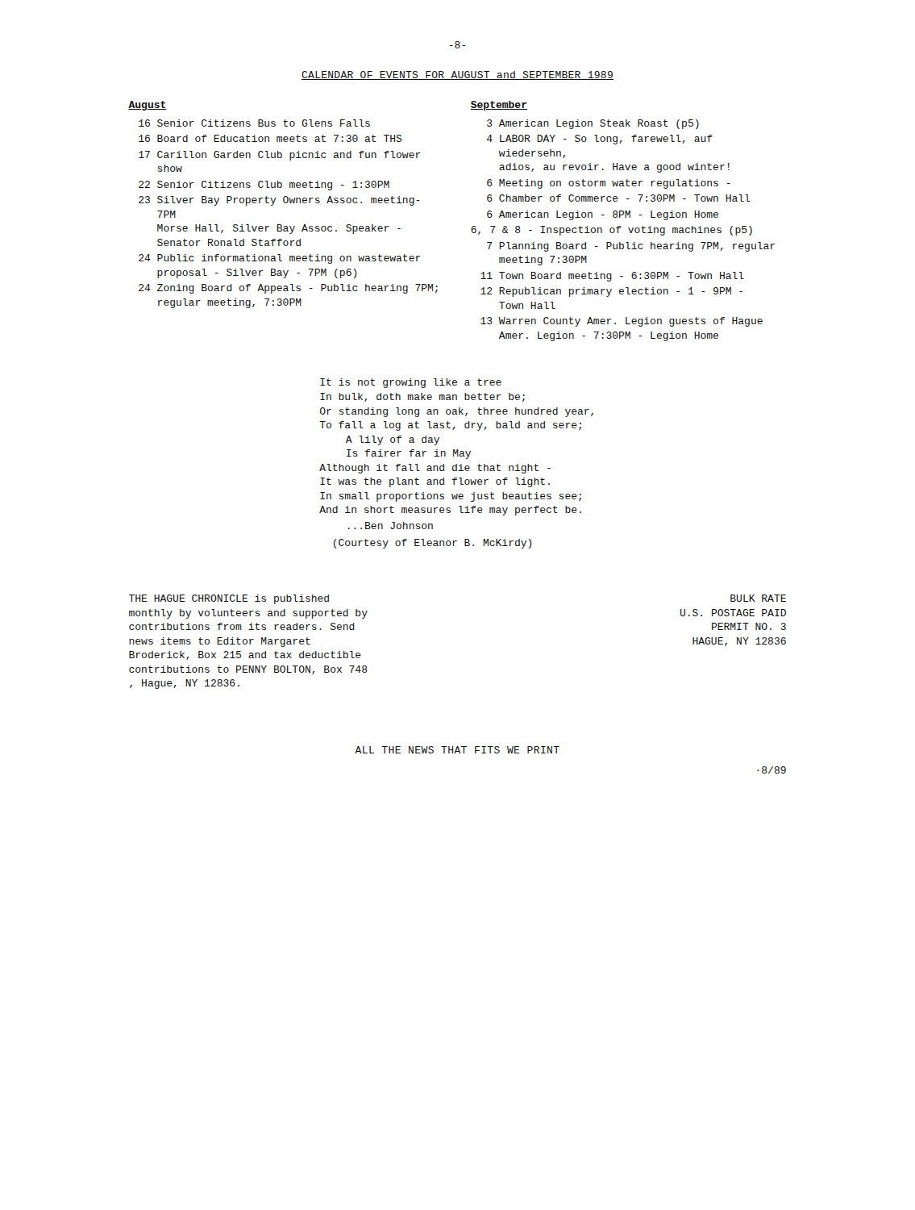-8-
CALENDAR OF EVENTS FOR AUGUST and SEPTEMBER 1989
August
16 Senior Citizens Bus to Glens Falls
16 Board of Education meets at 7:30 at THS
17 Carillon Garden Club picnic and fun flower show
22 Senior Citizens Club meeting - 1:30PM
23 Silver Bay Property Owners Assoc. meeting- 7PMMorse Hall, Silver Bay Assoc. Speaker -Senator Ronald Stafford
24 Public informational meeting on wastewaterproposal - Silver Bay - 7PM (p6)
24 Zoning Board of Appeals - Public hearing 7PM;regular meeting, 7:30PM
September
3 American Legion Steak Roast (p5)
4 LABOR DAY - So long, farewell, auf wiedersehn,adios, au revoir. Have a good winter!
6 Meeting on ostorm water regulations -
6 Chamber of Commerce - 7:30PM - Town Hall
6 American Legion - 8PM - Legion Home
6, 7 & 8- Inspection of voting machines (p5)
7 Planning Board - Public hearing 7PM, regularmeeting 7:30PM
11 Town Board meeting - 6:30PM - Town Hall
12 Republican primary election - 1 - 9PM -Town Hall
13 Warren County Amer. Legion guests of HagueAmer. Legion - 7:30PM - Legion Home
It is not growing like a tree
In bulk, doth make man better be;
Or standing long an oak, three hundred year,
To fall a log at last, dry, bald and sere;
A lily of a day
Is fairer far in May
Although it fall and die that night -
It was the plant and flower of light.
In small proportions we just beauties see;
And in short measures life may perfect be.
...Ben Johnson
(Courtesy of Eleanor B. McKirdy)
THE HAGUE CHRONICLE is published monthly by volunteers and supported by contributions from its readers. Send news items to Editor Margaret Broderick, Box 215 and tax deductible contributions to PENNY BOLTON, Box 748 , Hague, NY 12836.
BULK RATE
U.S. POSTAGE PAID
PERMIT NO. 3
HAGUE, NY 12836
ALL THE NEWS THAT FITS WE PRINT
·8/89